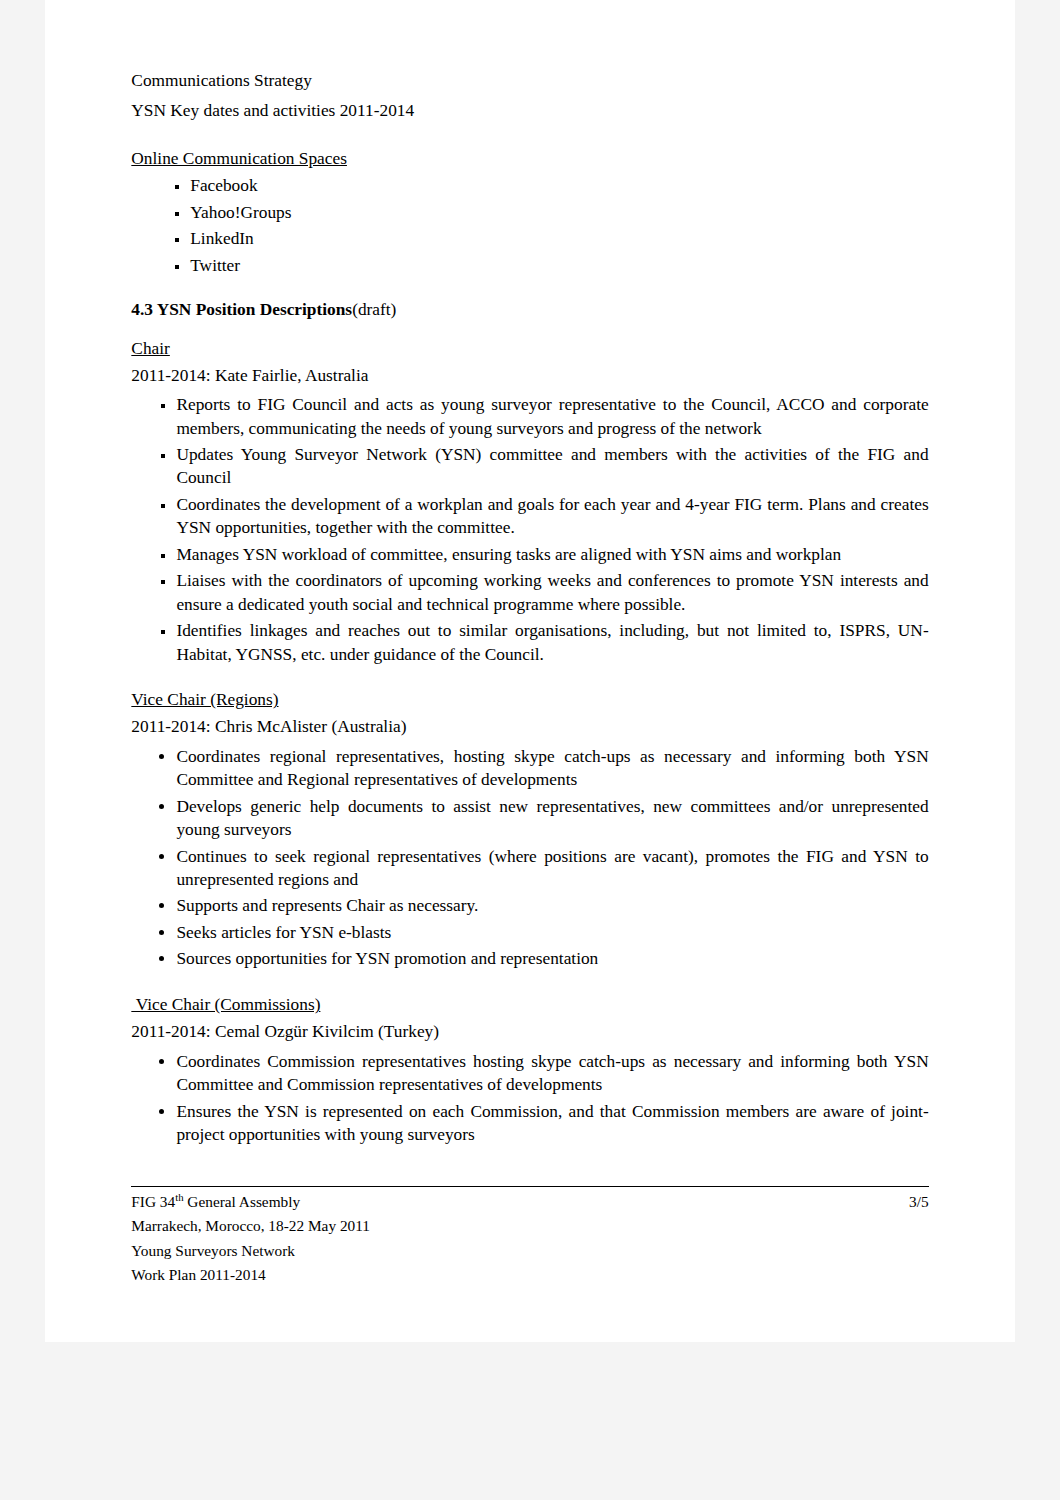Communications Strategy
YSN Key dates and activities 2011-2014
Online Communication Spaces
Facebook
Yahoo!Groups
LinkedIn
Twitter
4.3 YSN Position Descriptions(draft)
Chair
2011-2014: Kate Fairlie, Australia
Reports to FIG Council and acts as young surveyor representative to the Council, ACCO and corporate members, communicating the needs of young surveyors and progress of the network
Updates Young Surveyor Network (YSN) committee and members with the activities of the FIG and Council
Coordinates the development of a workplan and goals for each year and 4-year FIG term. Plans and creates YSN opportunities, together with the committee.
Manages YSN workload of committee, ensuring tasks are aligned with YSN aims and workplan
Liaises with the coordinators of upcoming working weeks and conferences to promote YSN interests and ensure a dedicated youth social and technical programme where possible.
Identifies linkages and reaches out to similar organisations, including, but not limited to, ISPRS, UN-Habitat, YGNSS, etc. under guidance of the Council.
Vice Chair (Regions)
2011-2014: Chris McAlister (Australia)
Coordinates regional representatives, hosting skype catch-ups as necessary and informing both YSN Committee and Regional representatives of developments
Develops generic help documents to assist new representatives, new committees and/or unrepresented young surveyors
Continues to seek regional representatives (where positions are vacant), promotes the FIG and YSN to unrepresented regions and
Supports and represents Chair as necessary.
Seeks articles for YSN e-blasts
Sources opportunities for YSN promotion and representation
Vice Chair (Commissions)
2011-2014: Cemal Ozgür Kivilcim (Turkey)
Coordinates Commission representatives hosting skype catch-ups as necessary and informing both YSN Committee and Commission representatives of developments
Ensures the YSN is represented on each Commission, and that Commission members are aware of joint-project opportunities with young surveyors
3/5
FIG 34th General Assembly
Marrakech, Morocco, 18-22 May 2011
Young Surveyors Network
Work Plan 2011-2014